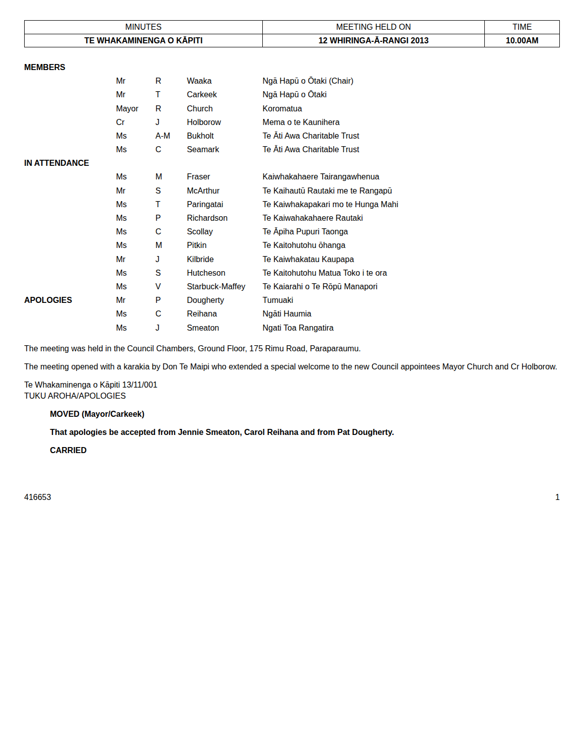| MINUTES | MEETING HELD ON | TIME |
| TE WHAKAMINENGA O KĀPITI | 12 WHIRINGA-Ā-RANGI 2013 | 10.00AM |
| MEMBERS | | | | |
| | Mr | R | Waaka | Ngā Hapū o Ōtaki (Chair) |
| | Mr | T | Carkeek | Ngā Hapū o Ōtaki |
| | Mayor | R | Church | Koromatua |
| | Cr | J | Holborow | Mema o te Kaunihera |
| | Ms | A-M | Bukholt | Te Āti Awa Charitable Trust |
| | Ms | C | Seamark | Te Āti Awa Charitable Trust |
| IN ATTENDANCE | | | | |
| | Ms | M | Fraser | Kaiwhakahaere Tairangawhenua |
| | Mr | S | McArthur | Te Kaihautū Rautaki me te Rangapū |
| | Ms | T | Paringatai | Te Kaiwhakapakari mo te Hunga Mahi |
| | Ms | P | Richardson | Te Kaiwahakahaere Rautaki |
| | Ms | C | Scollay | Te Āpiha Pupuri Taonga |
| | Ms | M | Pitkin | Te Kaitohutohu ōhanga |
| | Mr | J | Kilbride | Te Kaiwhakatau Kaupapa |
| | Ms | S | Hutcheson | Te Kaitohutohu Matua Toko i te ora |
| | Ms | V | Starbuck-Maffey | Te Kaiarahi o Te Rōpū Manapori |
| APOLOGIES | Mr | P | Dougherty | Tumuaki |
| | Ms | C | Reihana | Ngāti Haumia |
| | Ms | J | Smeaton | Ngati Toa Rangatira |
The meeting was held in the Council Chambers, Ground Floor, 175 Rimu Road, Paraparaumu.
The meeting opened with a karakia by Don Te Maipi who extended a special welcome to the new Council appointees Mayor Church and Cr Holborow.
Te Whakaminenga o Kāpiti 13/11/001
TUKU AROHA/APOLOGIES
MOVED (Mayor/Carkeek)
That apologies be accepted from Jennie Smeaton, Carol Reihana and from Pat Dougherty.
CARRIED
416653
1